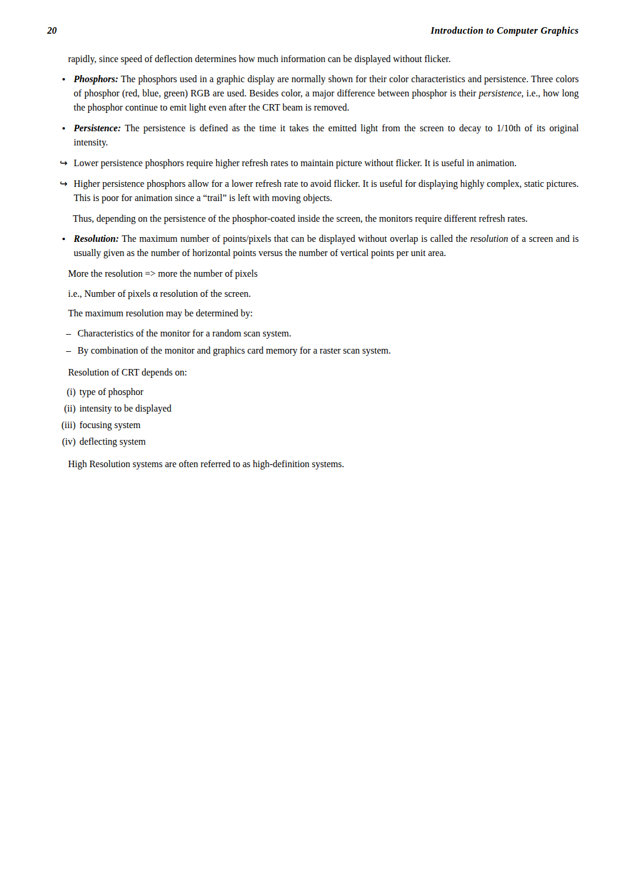20 Introduction to Computer Graphics
rapidly, since speed of deflection determines how much information can be displayed without flicker.
Phosphors: The phosphors used in a graphic display are normally shown for their color characteristics and persistence. Three colors of phosphor (red, blue, green) RGB are used. Besides color, a major difference between phosphor is their persistence, i.e., how long the phosphor continue to emit light even after the CRT beam is removed.
Persistence: The persistence is defined as the time it takes the emitted light from the screen to decay to 1/10th of its original intensity.
Lower persistence phosphors require higher refresh rates to maintain picture without flicker. It is useful in animation.
Higher persistence phosphors allow for a lower refresh rate to avoid flicker. It is useful for displaying highly complex, static pictures. This is poor for animation since a “trail” is left with moving objects.
Thus, depending on the persistence of the phosphor-coated inside the screen, the monitors require different refresh rates.
Resolution: The maximum number of points/pixels that can be displayed without overlap is called the resolution of a screen and is usually given as the number of horizontal points versus the number of vertical points per unit area.
More the resolution => more the number of pixels
i.e., Number of pixels α resolution of the screen.
The maximum resolution may be determined by:
Characteristics of the monitor for a random scan system.
By combination of the monitor and graphics card memory for a raster scan system.
Resolution of CRT depends on:
(i) type of phosphor
(ii) intensity to be displayed
(iii) focusing system
(iv) deflecting system
High Resolution systems are often referred to as high-definition systems.